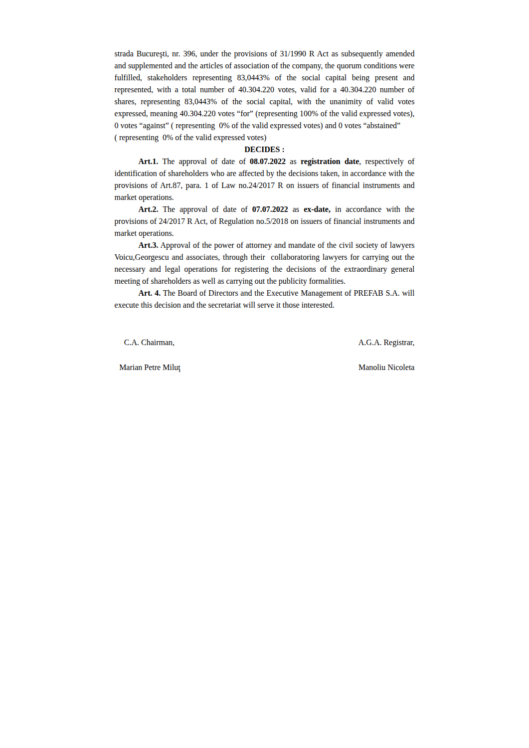strada Bucureşti, nr. 396, under the provisions of 31/1990 R Act as subsequently amended and supplemented and the articles of association of the company, the quorum conditions were fulfilled, stakeholders representing 83,0443% of the social capital being present and represented, with a total number of 40.304.220 votes, valid for a 40.304.220 number of shares, representing 83,0443% of the social capital, with the unanimity of valid votes expressed, meaning 40.304.220 votes “for” (representing 100% of the valid expressed votes), 0 votes “against” ( representing 0% of the valid expressed votes) and 0 votes “abstained”
( representing 0% of the valid expressed votes)
DECIDES :
Art.1. The approval of date of 08.07.2022 as registration date, respectively of identification of shareholders who are affected by the decisions taken, in accordance with the provisions of Art.87, para. 1 of Law no.24/2017 R on issuers of financial instruments and market operations.
Art.2. The approval of date of 07.07.2022 as ex-date, in accordance with the provisions of 24/2017 R Act, of Regulation no.5/2018 on issuers of financial instruments and market operations.
Art.3. Approval of the power of attorney and mandate of the civil society of lawyers Voicu,Georgescu and associates, through their collaboratoring lawyers for carrying out the necessary and legal operations for registering the decisions of the extraordinary general meeting of shareholders as well as carrying out the publicity formalities.
Art. 4. The Board of Directors and the Executive Management of PREFAB S.A. will execute this decision and the secretariat will serve it those interested.
C.A. Chairman,
A.G.A. Registrar,
Marian Petre Miluţ
Manoliu Nicoleta